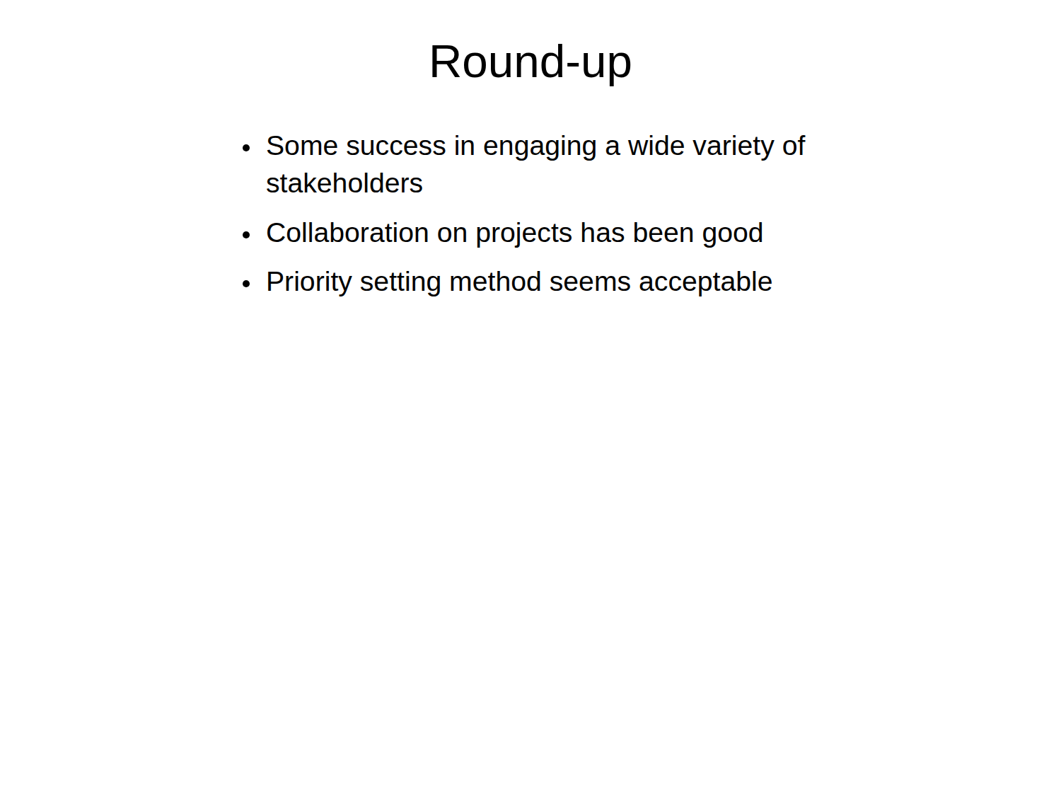Round-up
Some success in engaging a wide variety of stakeholders
Collaboration on projects has been good
Priority setting method seems acceptable